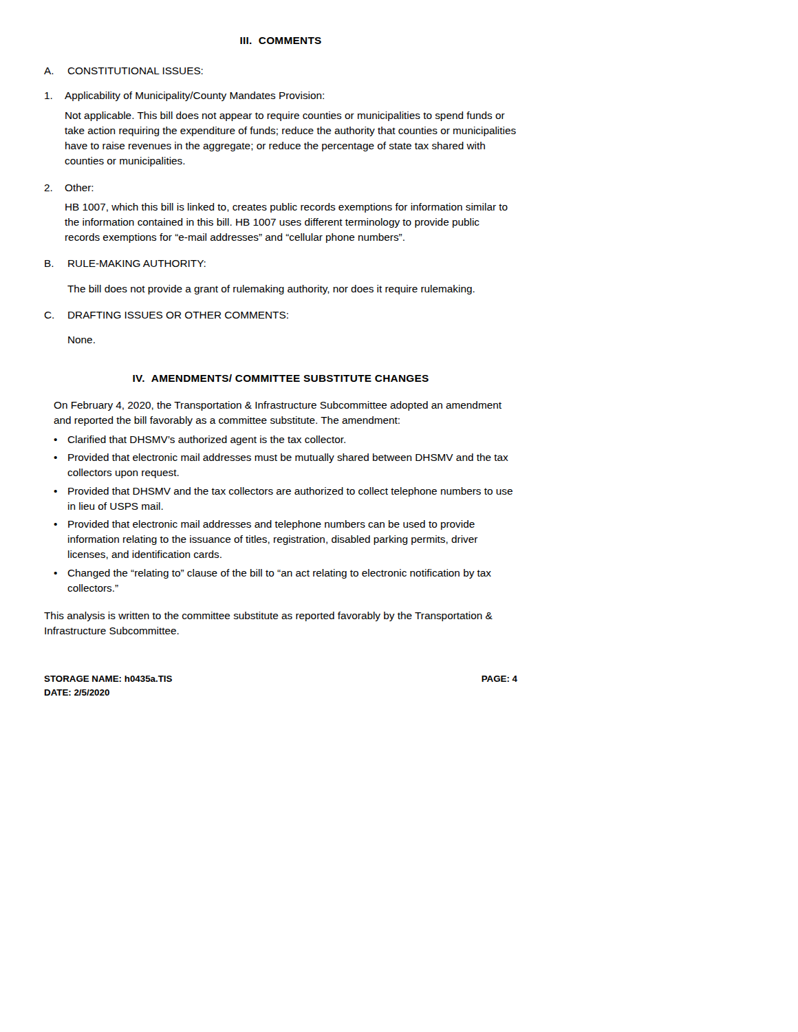III. COMMENTS
A. CONSTITUTIONAL ISSUES:
1. Applicability of Municipality/County Mandates Provision:
Not applicable. This bill does not appear to require counties or municipalities to spend funds or take action requiring the expenditure of funds; reduce the authority that counties or municipalities have to raise revenues in the aggregate; or reduce the percentage of state tax shared with counties or municipalities.
2. Other:
HB 1007, which this bill is linked to, creates public records exemptions for information similar to the information contained in this bill. HB 1007 uses different terminology to provide public records exemptions for “e-mail addresses” and “cellular phone numbers”.
B. RULE-MAKING AUTHORITY:
The bill does not provide a grant of rulemaking authority, nor does it require rulemaking.
C. DRAFTING ISSUES OR OTHER COMMENTS:
None.
IV. AMENDMENTS/ COMMITTEE SUBSTITUTE CHANGES
On February 4, 2020, the Transportation & Infrastructure Subcommittee adopted an amendment and reported the bill favorably as a committee substitute. The amendment:
Clarified that DHSMV’s authorized agent is the tax collector.
Provided that electronic mail addresses must be mutually shared between DHSMV and the tax collectors upon request.
Provided that DHSMV and the tax collectors are authorized to collect telephone numbers to use in lieu of USPS mail.
Provided that electronic mail addresses and telephone numbers can be used to provide information relating to the issuance of titles, registration, disabled parking permits, driver licenses, and identification cards.
Changed the “relating to” clause of the bill to “an act relating to electronic notification by tax collectors.”
This analysis is written to the committee substitute as reported favorably by the Transportation & Infrastructure Subcommittee.
STORAGE NAME: h0435a.TIS
PAGE: 4
DATE: 2/5/2020